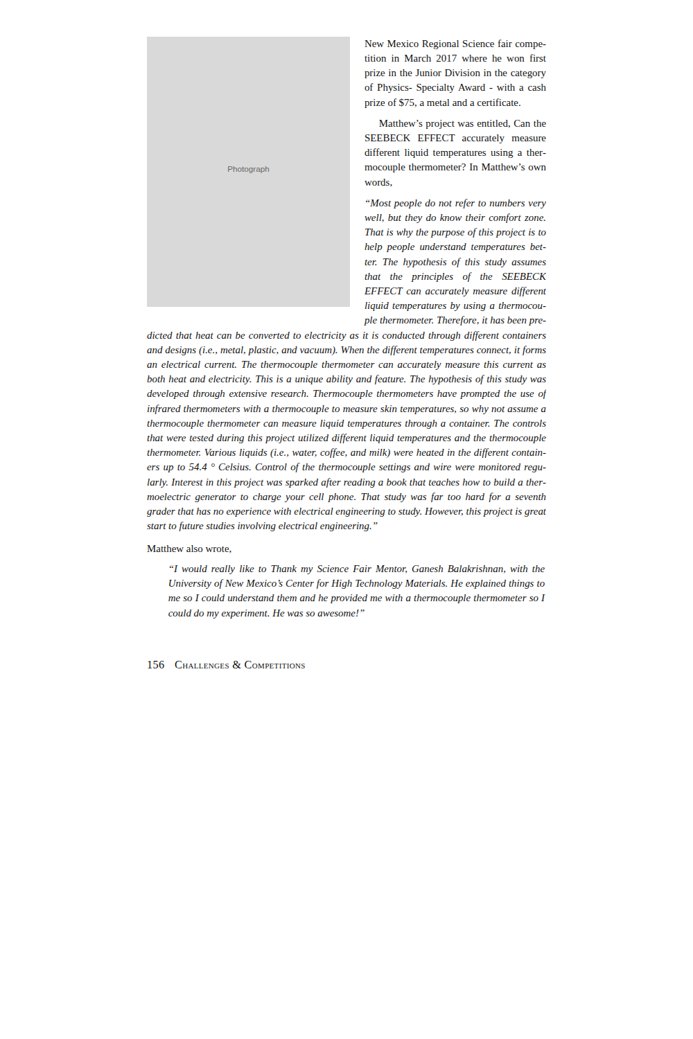New Mexico Regional Science fair competition in March 2017 where he won first prize in the Junior Division in the category of Physics- Specialty Award - with a cash prize of $75, a metal and a certificate.
Matthew’s project was entitled, Can the SEEBECK EFFECT accurately measure different liquid temperatures using a thermocouple thermometer? In Matthew’s own words,
“Most people do not refer to numbers very well, but they do know their comfort zone. That is why the purpose of this project is to help people understand temperatures better. The hypothesis of this study assumes that the principles of the SEEBECK EFFECT can accurately measure different liquid temperatures by using a thermocouple thermometer. Therefore, it has been predicted that heat can be converted to electricity as it is conducted through different containers and designs (i.e., metal, plastic, and vacuum). When the different temperatures connect, it forms an electrical current. The thermocouple thermometer can accurately measure this current as both heat and electricity. This is a unique ability and feature. The hypothesis of this study was developed through extensive research. Thermocouple thermometers have prompted the use of infrared thermometers with a thermocouple to measure skin temperatures, so why not assume a thermocouple thermometer can measure liquid temperatures through a container. The controls that were tested during this project utilized different liquid temperatures and the thermocouple thermometer. Various liquids (i.e., water, coffee, and milk) were heated in the different containers up to 54.4 ° Celsius. Control of the thermocouple settings and wire were monitored regularly. Interest in this project was sparked after reading a book that teaches how to build a thermoelectric generator to charge your cell phone. That study was far too hard for a seventh grader that has no experience with electrical engineering to study. However, this project is great start to future studies involving electrical engineering.”
Matthew also wrote,
“I would really like to Thank my Science Fair Mentor, Ganesh Balakrishnan, with the University of New Mexico’s Center for High Technology Materials. He explained things to me so I could understand them and he provided me with a thermocouple thermometer so I could do my experiment. He was so awesome!”
156 Challenges & Competitions